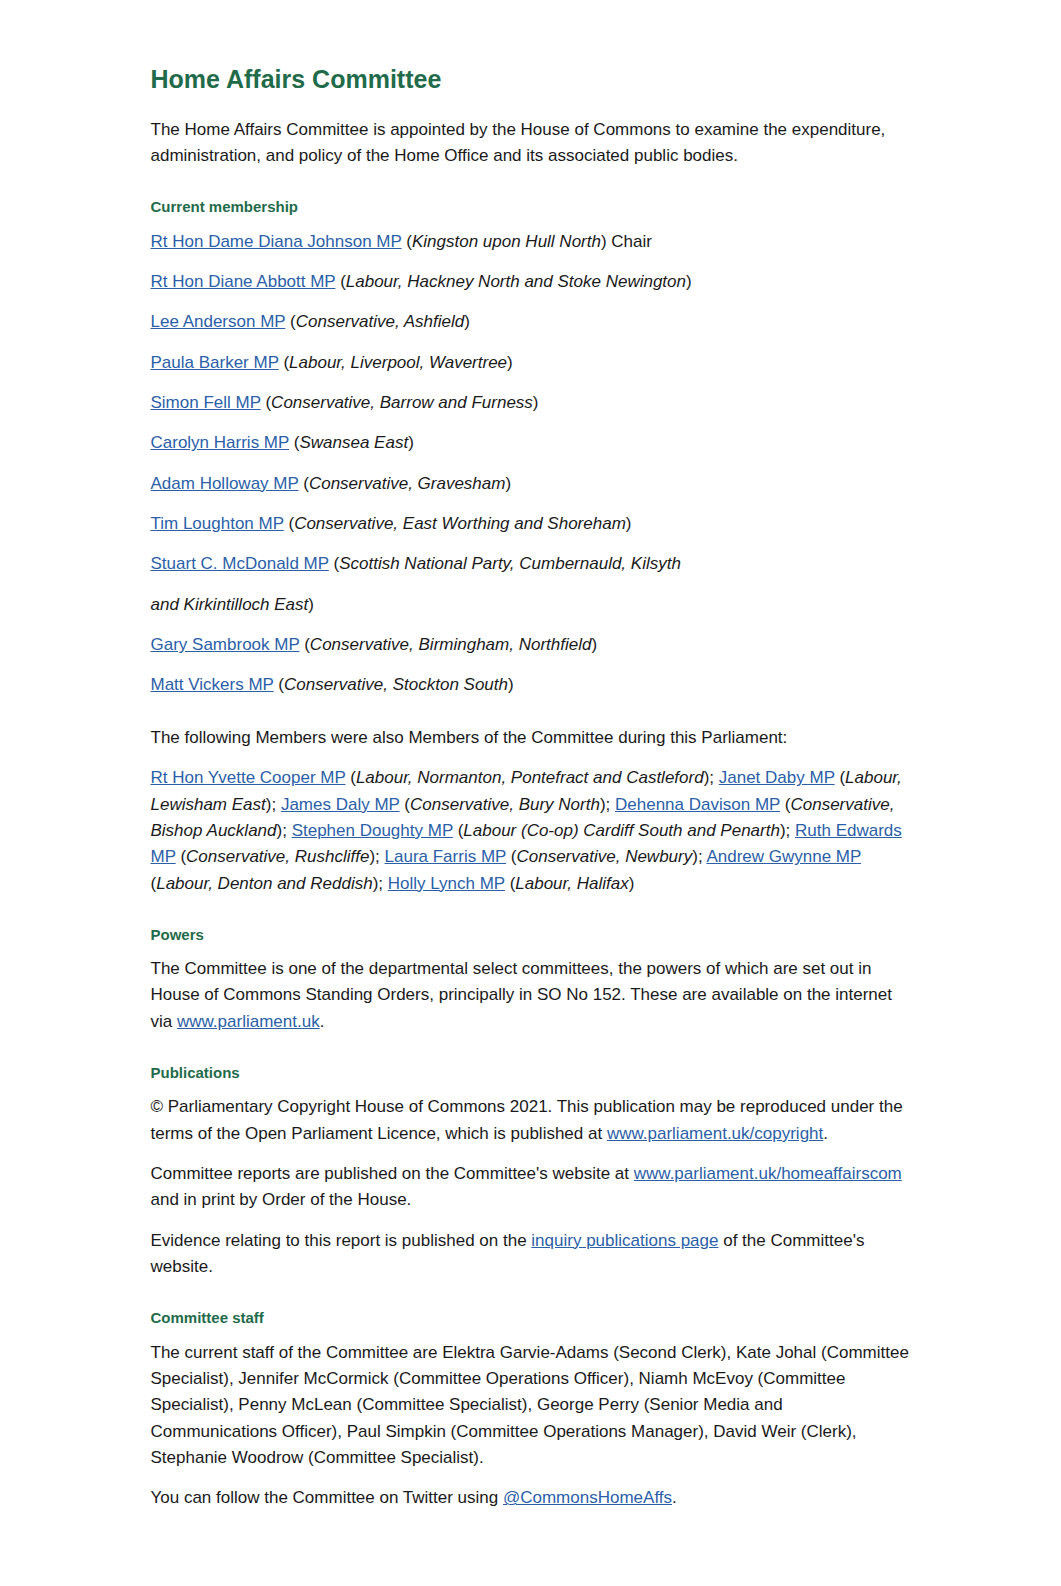Home Affairs Committee
The Home Affairs Committee is appointed by the House of Commons to examine the expenditure, administration, and policy of the Home Office and its associated public bodies.
Current membership
Rt Hon Dame Diana Johnson MP (Kingston upon Hull North) Chair
Rt Hon Diane Abbott MP (Labour, Hackney North and Stoke Newington)
Lee Anderson MP (Conservative, Ashfield)
Paula Barker MP (Labour, Liverpool, Wavertree)
Simon Fell MP (Conservative, Barrow and Furness)
Carolyn Harris MP (Swansea East)
Adam Holloway MP (Conservative, Gravesham)
Tim Loughton MP (Conservative, East Worthing and Shoreham)
Stuart C. McDonald MP (Scottish National Party, Cumbernauld, Kilsyth
and Kirkintilloch East)
Gary Sambrook MP (Conservative, Birmingham, Northfield)
Matt Vickers MP (Conservative, Stockton South)
The following Members were also Members of the Committee during this Parliament:
Rt Hon Yvette Cooper MP (Labour, Normanton, Pontefract and Castleford); Janet Daby MP (Labour, Lewisham East); James Daly MP (Conservative, Bury North); Dehenna Davison MP (Conservative, Bishop Auckland); Stephen Doughty MP (Labour (Co-op) Cardiff South and Penarth); Ruth Edwards MP (Conservative, Rushcliffe); Laura Farris MP (Conservative, Newbury); Andrew Gwynne MP (Labour, Denton and Reddish); Holly Lynch MP (Labour, Halifax)
Powers
The Committee is one of the departmental select committees, the powers of which are set out in House of Commons Standing Orders, principally in SO No 152. These are available on the internet via www.parliament.uk.
Publications
© Parliamentary Copyright House of Commons 2021. This publication may be reproduced under the terms of the Open Parliament Licence, which is published at www.parliament.uk/copyright.
Committee reports are published on the Committee's website at www.parliament.uk/homeaffairscom and in print by Order of the House.
Evidence relating to this report is published on the inquiry publications page of the Committee's website.
Committee staff
The current staff of the Committee are Elektra Garvie-Adams (Second Clerk), Kate Johal (Committee Specialist), Jennifer McCormick (Committee Operations Officer), Niamh McEvoy (Committee Specialist), Penny McLean (Committee Specialist), George Perry (Senior Media and Communications Officer), Paul Simpkin (Committee Operations Manager), David Weir (Clerk), Stephanie Woodrow (Committee Specialist).
You can follow the Committee on Twitter using @CommonsHomeAffs.